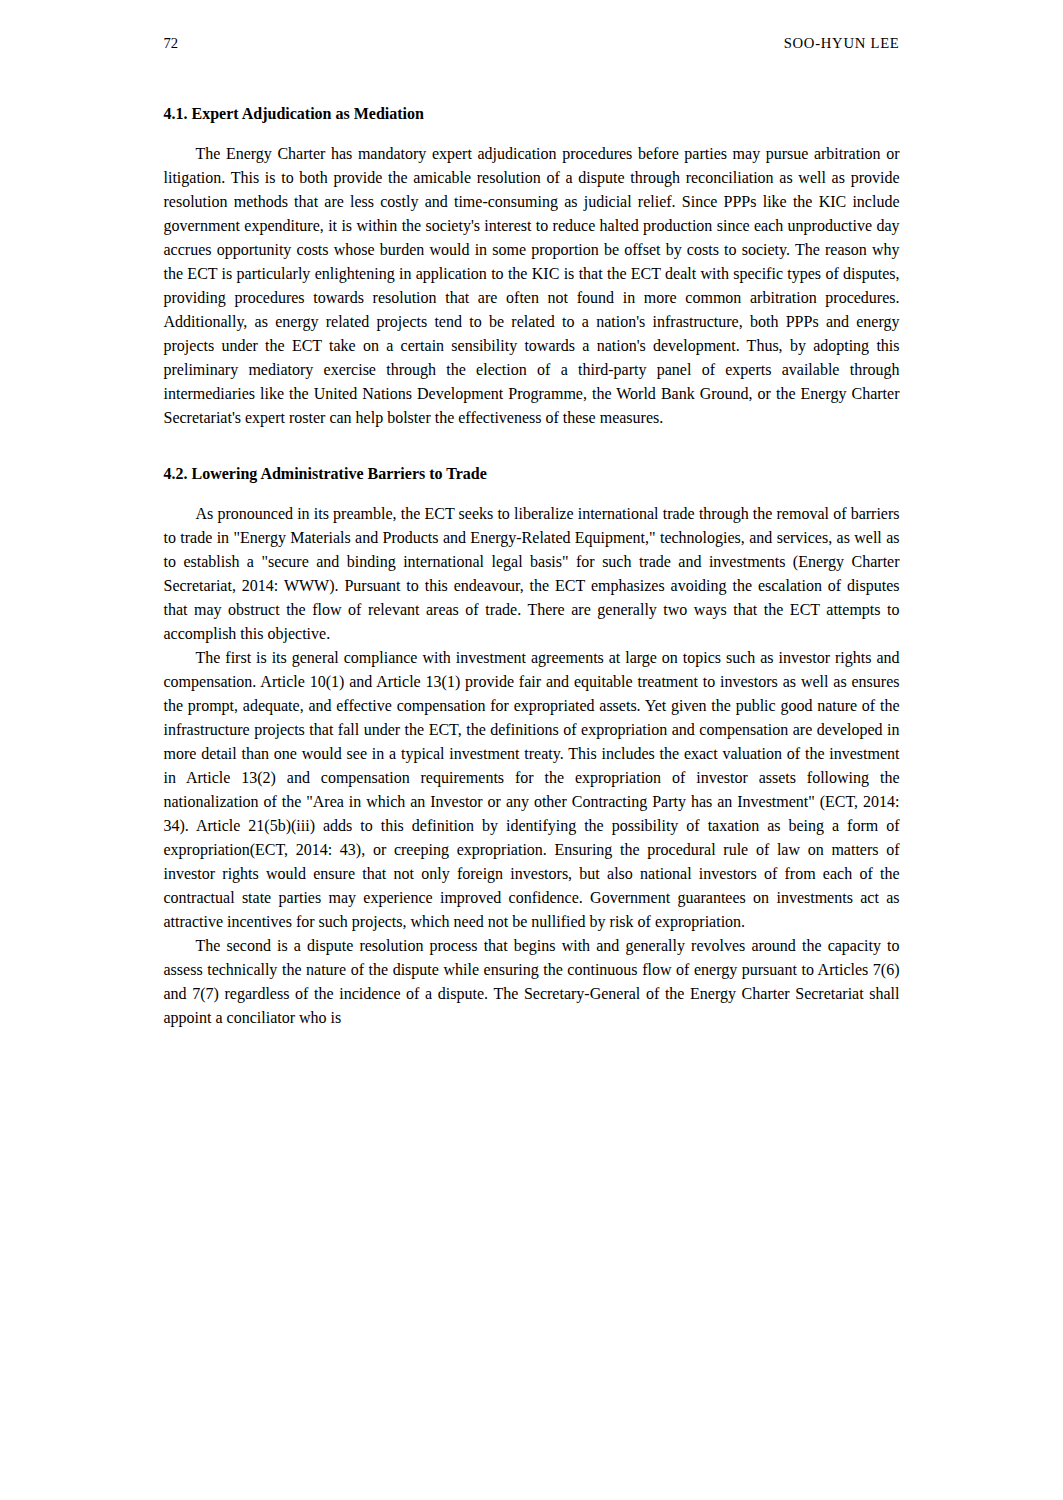72 SOO-HYUN LEE
4.1. Expert Adjudication as Mediation
The Energy Charter has mandatory expert adjudication procedures before parties may pursue arbitration or litigation. This is to both provide the amicable resolution of a dispute through reconciliation as well as provide resolution methods that are less costly and time-consuming as judicial relief. Since PPPs like the KIC include government expenditure, it is within the society's interest to reduce halted production since each unproductive day accrues opportunity costs whose burden would in some proportion be offset by costs to society. The reason why the ECT is particularly enlightening in application to the KIC is that the ECT dealt with specific types of disputes, providing procedures towards resolution that are often not found in more common arbitration procedures. Additionally, as energy related projects tend to be related to a nation's infrastructure, both PPPs and energy projects under the ECT take on a certain sensibility towards a nation's development. Thus, by adopting this preliminary mediatory exercise through the election of a third-party panel of experts available through intermediaries like the United Nations Development Programme, the World Bank Ground, or the Energy Charter Secretariat's expert roster can help bolster the effectiveness of these measures.
4.2. Lowering Administrative Barriers to Trade
As pronounced in its preamble, the ECT seeks to liberalize international trade through the removal of barriers to trade in "Energy Materials and Products and Energy-Related Equipment," technologies, and services, as well as to establish a "secure and binding international legal basis" for such trade and investments (Energy Charter Secretariat, 2014: WWW). Pursuant to this endeavour, the ECT emphasizes avoiding the escalation of disputes that may obstruct the flow of relevant areas of trade. There are generally two ways that the ECT attempts to accomplish this objective.
The first is its general compliance with investment agreements at large on topics such as investor rights and compensation. Article 10(1) and Article 13(1) provide fair and equitable treatment to investors as well as ensures the prompt, adequate, and effective compensation for expropriated assets. Yet given the public good nature of the infrastructure projects that fall under the ECT, the definitions of expropriation and compensation are developed in more detail than one would see in a typical investment treaty. This includes the exact valuation of the investment in Article 13(2) and compensation requirements for the expropriation of investor assets following the nationalization of the "Area in which an Investor or any other Contracting Party has an Investment" (ECT, 2014: 34). Article 21(5b)(iii) adds to this definition by identifying the possibility of taxation as being a form of expropriation(ECT, 2014: 43), or creeping expropriation. Ensuring the procedural rule of law on matters of investor rights would ensure that not only foreign investors, but also national investors of from each of the contractual state parties may experience improved confidence. Government guarantees on investments act as attractive incentives for such projects, which need not be nullified by risk of expropriation.
The second is a dispute resolution process that begins with and generally revolves around the capacity to assess technically the nature of the dispute while ensuring the continuous flow of energy pursuant to Articles 7(6) and 7(7) regardless of the incidence of a dispute. The Secretary-General of the Energy Charter Secretariat shall appoint a conciliator who is